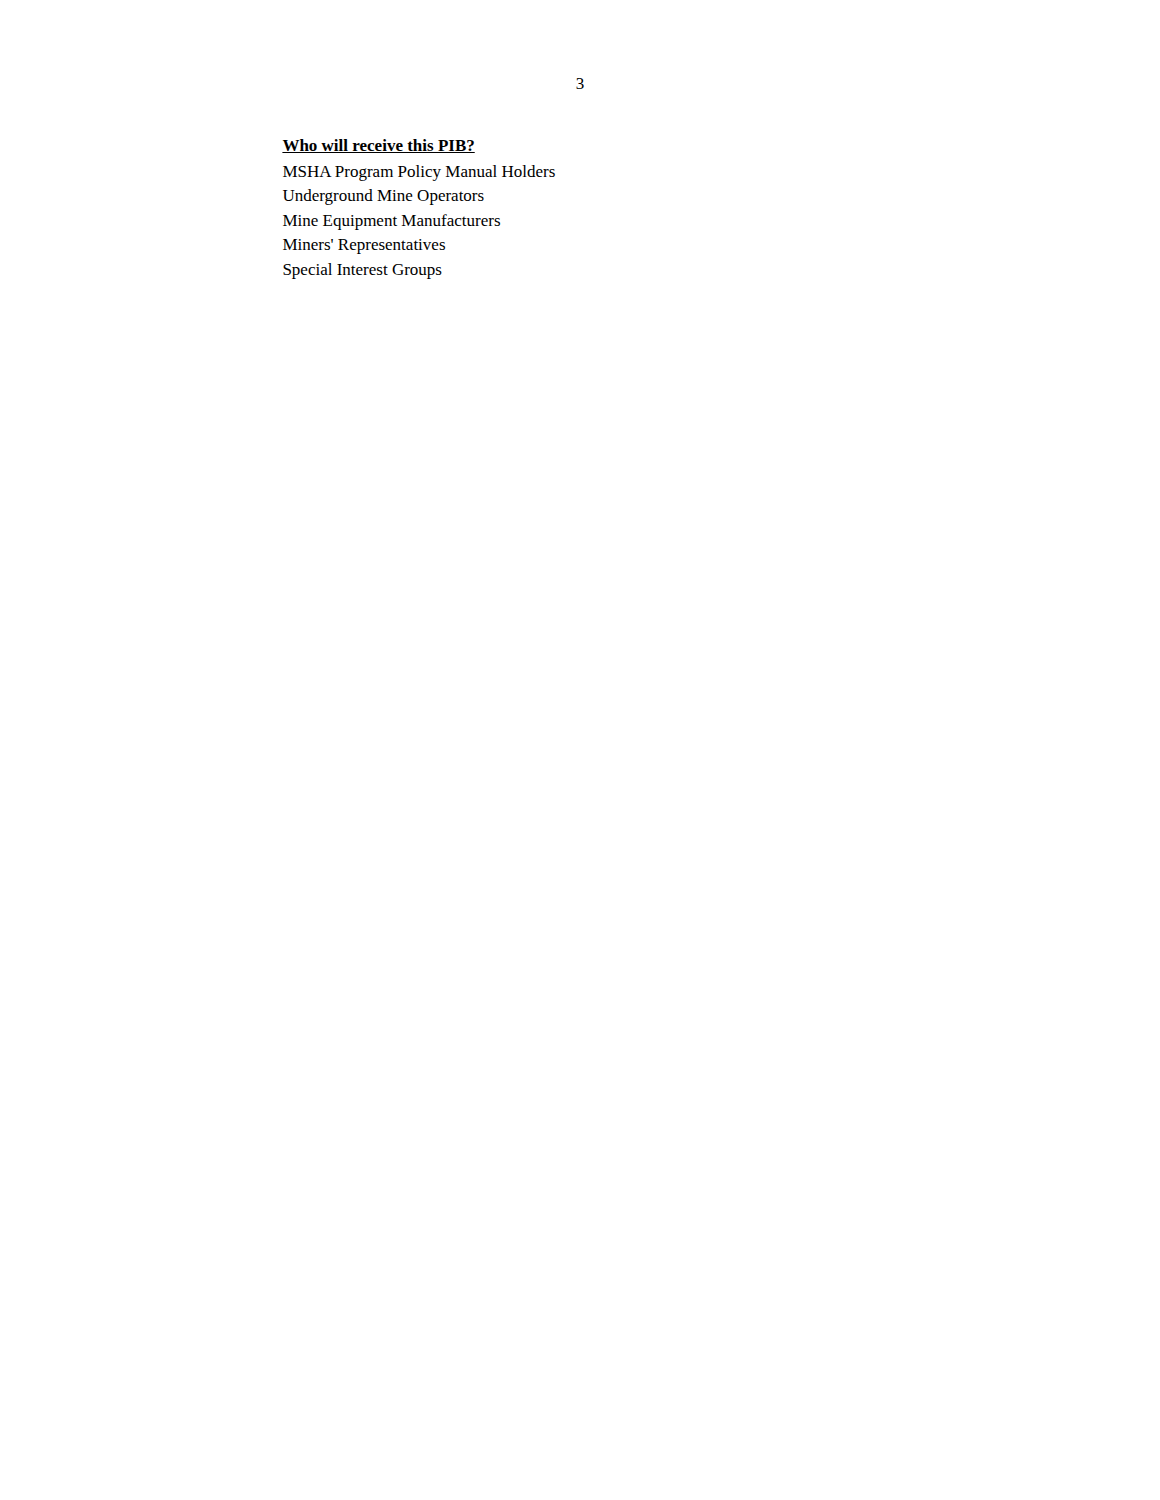3
Who will receive this PIB?
MSHA Program Policy Manual Holders
Underground Mine Operators
Mine Equipment Manufacturers
Miners' Representatives
Special Interest Groups